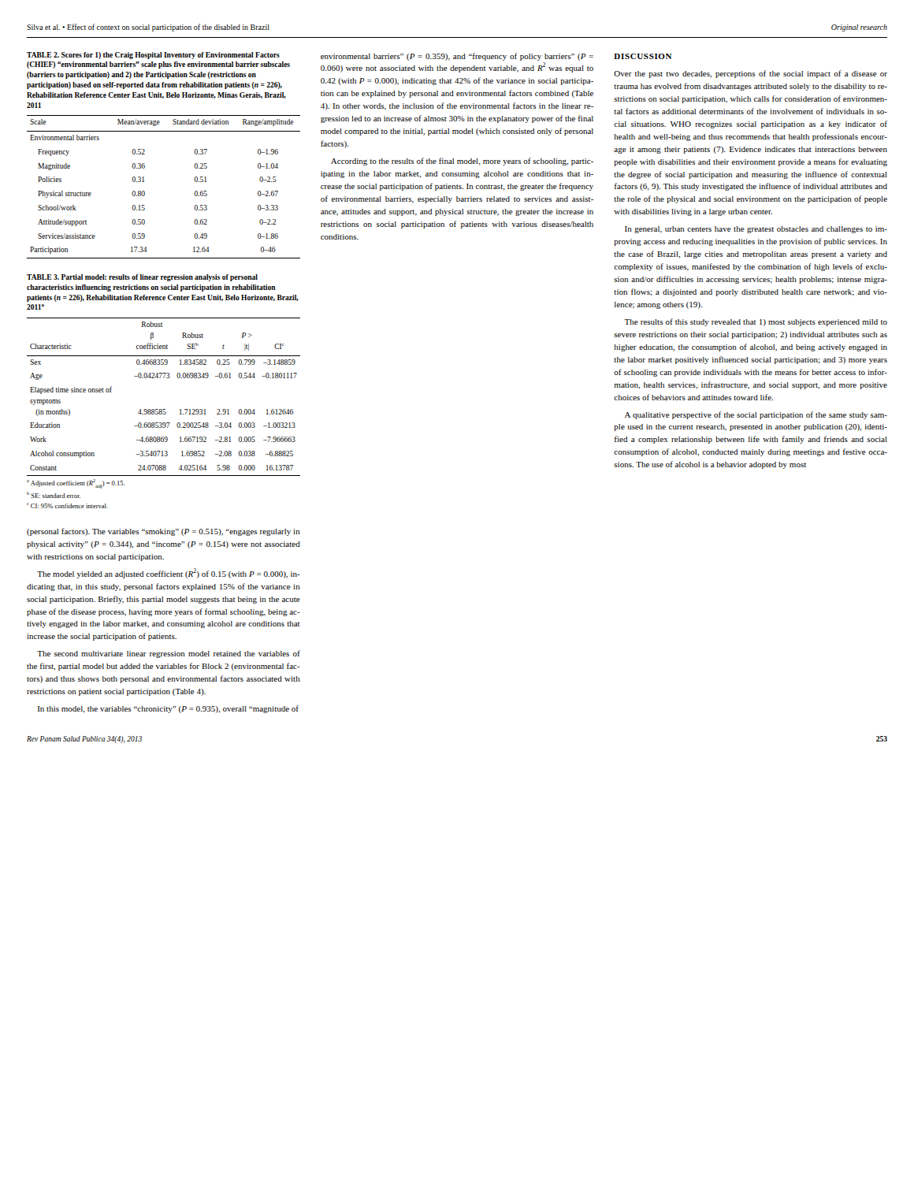Silva et al. • Effect of context on social participation of the disabled in Brazil
Original research
TABLE 2. Scores for 1) the Craig Hospital Inventory of Environmental Factors (CHIEF) “environmental barriers” scale plus five environmental barrier subscales (barriers to participation) and 2) the Participation Scale (restrictions on participation) based on self-reported data from rehabilitation patients (n = 226), Rehabilitation Reference Center East Unit, Belo Horizonte, Minas Gerais, Brazil, 2011
| Scale | Mean/average | Standard deviation | Range/amplitude |
| --- | --- | --- | --- |
| Environmental barriers | | | |
| Frequency | 0.52 | 0.37 | 0–1.96 |
| Magnitude | 0.36 | 0.25 | 0–1.04 |
| Policies | 0.31 | 0.51 | 0–2.5 |
| Physical structure | 0.80 | 0.65 | 0–2.67 |
| School/work | 0.15 | 0.53 | 0–3.33 |
| Attitude/support | 0.50 | 0.62 | 0–2.2 |
| Services/assistance | 0.59 | 0.49 | 0–1.86 |
| Participation | 17.34 | 12.64 | 0–46 |
TABLE 3. Partial model: results of linear regression analysis of personal characteristics influencing restrictions on social participation in rehabilitation patients (n = 226), Rehabilitation Reference Center East Unit, Belo Horizonte, Brazil, 2011a
| Characteristic | Robust β coefficient | Robust SE b | t | P > /t/ | CI c |
| --- | --- | --- | --- | --- | --- |
| Sex | 0.4668359 | 1.834582 | 0.25 | 0.799 | –3.148859 |
| Age | –0.0424773 | 0.0698349 | –0.61 | 0.544 | –0.1801117 |
| Elapsed time since onset of symptoms (in months) | 4.988585 | 1.712931 | 2.91 | 0.004 | 1.612646 |
| Education | –0.6085397 | 0.2002548 | –3.04 | 0.003 | –1.003213 |
| Work | –4.680869 | 1.667192 | –2.81 | 0.005 | –7.966663 |
| Alcohol consumption | –3.540713 | 1.69852 | –2.08 | 0.038 | –6.88825 |
| Constant | 24.07088 | 4.025164 | 5.98 | 0.000 | 16.13787 |
a Adjusted coefficient (R2adj) = 0.15.
b SE: standard error.
c CI: 95% confidence interval.
(personal factors). The variables “smoking” (P = 0.515), “engages regularly in physical activity” (P = 0.344), and “income” (P = 0.154) were not associated with restrictions on social participation.
The model yielded an adjusted coefficient (R2) of 0.15 (with P = 0.000), indicating that, in this study, personal factors explained 15% of the variance in social participation. Briefly, this partial model suggests that being in the acute phase of the disease process, having more years of formal schooling, being actively engaged in the labor market, and consuming alcohol are conditions that increase the social participation of patients.
The second multivariate linear regression model retained the variables of the first, partial model but added the variables for Block 2 (environmental factors) and thus shows both personal and environmental factors associated with restrictions on patient social participation (Table 4).
In this model, the variables “chronicity” (P = 0.935), overall “magnitude of
environmental barriers” (P = 0.359), and “frequency of policy barriers” (P = 0.060) were not associated with the dependent variable, and R2 was equal to 0.42 (with P = 0.000), indicating that 42% of the variance in social participation can be explained by personal and environmental factors combined (Table 4). In other words, the inclusion of the environmental factors in the linear regression led to an increase of almost 30% in the explanatory power of the final model compared to the initial, partial model (which consisted only of personal factors).
According to the results of the final model, more years of schooling, participating in the labor market, and consuming alcohol are conditions that increase the social participation of patients. In contrast, the greater the frequency of environmental barriers, especially barriers related to services and assistance, attitudes and support, and physical structure, the greater the increase in restrictions on social participation of patients with various diseases/health conditions.
Discussion
Over the past two decades, perceptions of the social impact of a disease or trauma has evolved from disadvantages attributed solely to the disability to restrictions on social participation, which calls for consideration of environmental factors as additional determinants of the involvement of individuals in social situations. WHO recognizes social participation as a key indicator of health and well-being and thus recommends that health professionals encourage it among their patients (7). Evidence indicates that interactions between people with disabilities and their environment provide a means for evaluating the degree of social participation and measuring the influence of contextual factors (6, 9). This study investigated the influence of individual attributes and the role of the physical and social environment on the participation of people with disabilities living in a large urban center.
In general, urban centers have the greatest obstacles and challenges to improving access and reducing inequalities in the provision of public services. In the case of Brazil, large cities and metropolitan areas present a variety and complexity of issues, manifested by the combination of high levels of exclusion and/or difficulties in accessing services; health problems; intense migration flows; a disjointed and poorly distributed health care network; and violence; among others (19).
The results of this study revealed that 1) most subjects experienced mild to severe restrictions on their social participation; 2) individual attributes such as higher education, the consumption of alcohol, and being actively engaged in the labor market positively influenced social participation; and 3) more years of schooling can provide individuals with the means for better access to information, health services, infrastructure, and social support, and more positive choices of behaviors and attitudes toward life.
A qualitative perspective of the social participation of the same study sample used in the current research, presented in another publication (20), identified a complex relationship between life with family and friends and social consumption of alcohol, conducted mainly during meetings and festive occasions. The use of alcohol is a behavior adopted by most
Rev Panam Salud Publica 34(4), 2013
253